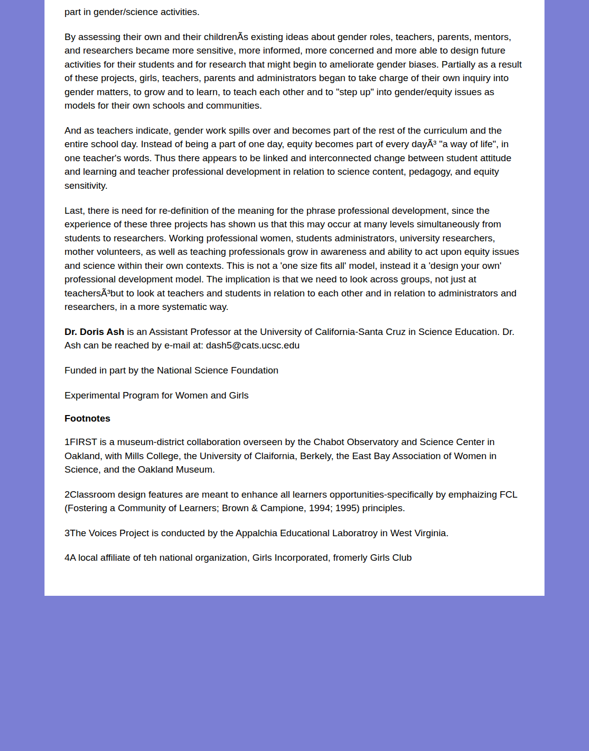part in gender/science activities.
By assessing their own and their childrenÃs existing ideas about gender roles, teachers, parents, mentors, and researchers became more sensitive, more informed, more concerned and more able to design future activities for their students and for research that might begin to ameliorate gender biases. Partially as a result of these projects, girls, teachers, parents and administrators began to take charge of their own inquiry into gender matters, to grow and to learn, to teach each other and to "step up" into gender/equity issues as models for their own schools and communities.
And as teachers indicate, gender work spills over and becomes part of the rest of the curriculum and the entire school day. Instead of being a part of one day, equity becomes part of every dayÃ³ "a way of life", in one teacher's words. Thus there appears to be linked and interconnected change between student attitude and learning and teacher professional development in relation to science content, pedagogy, and equity sensitivity.
Last, there is need for re-definition of the meaning for the phrase professional development, since the experience of these three projects has shown us that this may occur at many levels simultaneously from students to researchers. Working professional women, students administrators, university researchers, mother volunteers, as well as teaching professionals grow in awareness and ability to act upon equity issues and science within their own contexts. This is not a 'one size fits all' model, instead it a 'design your own' professional development model. The implication is that we need to look across groups, not just at teachersÃ³but to look at teachers and students in relation to each other and in relation to administrators and researchers, in a more systematic way.
Dr. Doris Ash is an Assistant Professor at the University of California-Santa Cruz in Science Education. Dr. Ash can be reached by e-mail at: dash5@cats.ucsc.edu
Funded in part by the National Science Foundation
Experimental Program for Women and Girls
Footnotes
1FIRST is a museum-district collaboration overseen by the Chabot Observatory and Science Center in Oakland, with Mills College, the University of Claifornia, Berkely, the East Bay Association of Women in Science, and the Oakland Museum.
2Classroom design features are meant to enhance all learners opportunities-specifically by emphaizing FCL (Fostering a Community of Learners; Brown & Campione, 1994; 1995) principles.
3The Voices Project is conducted by the Appalchia Educational Laboratroy in West Virginia.
4A local affiliate of teh national organization, Girls Incorporated, fromerly Girls Club